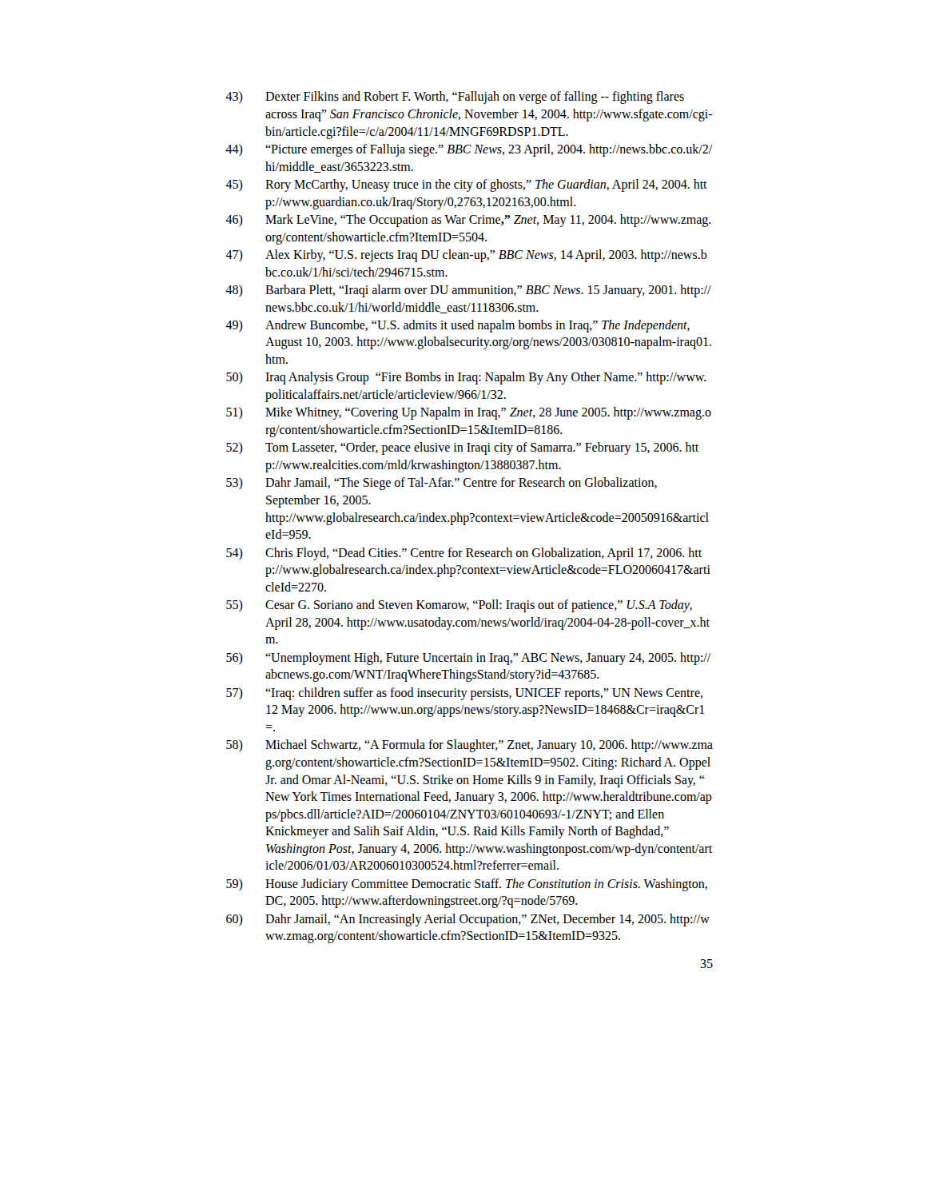43) Dexter Filkins and Robert F. Worth, “Fallujah on verge of falling -- fighting flares across Iraq” San Francisco Chronicle, November 14, 2004. http://www.sfgate.com/cgi-bin/article.cgi?file=/c/a/2004/11/14/MNGF69RDSP1.DTL.
44)“Picture emerges of Falluja siege.” BBC News, 23 April, 2004. http://news.bbc.co.uk/2/hi/middle_east/3653223.stm.
45) Rory McCarthy, Uneasy truce in the city of ghosts,” The Guardian, April 24, 2004. http://www.guardian.co.uk/Iraq/Story/0,2763,1202163,00.html.
46) Mark LeVine, “The Occupation as War Crime,” Znet, May 11, 2004. http://www.zmag.org/content/showarticle.cfm?ItemID=5504.
47) Alex Kirby, “U.S. rejects Iraq DU clean-up,” BBC News, 14 April, 2003. http://news.bbc.co.uk/1/hi/sci/tech/2946715.stm.
48) Barbara Plett, “Iraqi alarm over DU ammunition,” BBC News. 15 January, 2001. http://news.bbc.co.uk/1/hi/world/middle_east/1118306.stm.
49) Andrew Buncombe, “U.S. admits it used napalm bombs in Iraq,” The Independent, August 10, 2003. http://www.globalsecurity.org/org/news/2003/030810-napalm-iraq01.htm.
50) Iraq Analysis Group “Fire Bombs in Iraq: Napalm By Any Other Name.” http://www.politicalaffairs.net/article/articleview/966/1/32.
51) Mike Whitney, “Covering Up Napalm in Iraq,” Znet, 28 June 2005. http://www.zmag.org/content/showarticle.cfm?SectionID=15&ItemID=8186.
52) Tom Lasseter, “Order, peace elusive in Iraqi city of Samarra.” February 15, 2006. http://www.realcities.com/mld/krwashington/13880387.htm.
53) Dahr Jamail, “The Siege of Tal-Afar.” Centre for Research on Globalization, September 16, 2005.
http://www.globalresearch.ca/index.php?context=viewArticle&code=20050916&articleId=959.
54) Chris Floyd, “Dead Cities.” Centre for Research on Globalization, April 17, 2006. http://www.globalresearch.ca/index.php?context=viewArticle&code=FLO20060417&articleId=2270.
55) Cesar G. Soriano and Steven Komarow, “Poll: Iraqis out of patience,” U.S.A Today, April 28, 2004. http://www.usatoday.com/news/world/iraq/2004-04-28-poll-cover_x.htm.
56)“Unemployment High, Future Uncertain in Iraq,” ABC News, January 24, 2005. http://abcnews.go.com/WNT/IraqWhereThingsStand/story?id=437685.
57)“Iraq: children suffer as food insecurity persists, UNICEF reports,” UN News Centre, 12 May 2006. http://www.un.org/apps/news/story.asp?NewsID=18468&Cr=iraq&Cr1=.
58) Michael Schwartz, “A Formula for Slaughter,” Znet, January 10, 2006. http://www.zmag.org/content/showarticle.cfm?SectionID=15&ItemID=9502. Citing: Richard A. Oppel Jr. and Omar Al-Neami, “U.S. Strike on Home Kills 9 in Family, Iraqi Officials Say, “ New York Times International Feed, January 3, 2006. http://www.heraldtribune.com/apps/pbcs.dll/article?AID=/20060104/ZNYT03/601040693/-1/ZNYT; and Ellen Knickmeyer and Salih Saif Aldin, “U.S. Raid Kills Family North of Baghdad,” Washington Post, January 4, 2006. http://www.washingtonpost.com/wp-dyn/content/article/2006/01/03/AR2006010300524.html?referrer=email.
59) House Judiciary Committee Democratic Staff. The Constitution in Crisis. Washington, DC, 2005. http://www.afterdowningstreet.org/?q=node/5769.
60) Dahr Jamail, “An Increasingly Aerial Occupation,” ZNet, December 14, 2005. http://www.zmag.org/content/showarticle.cfm?SectionID=15&ItemID=9325.
35